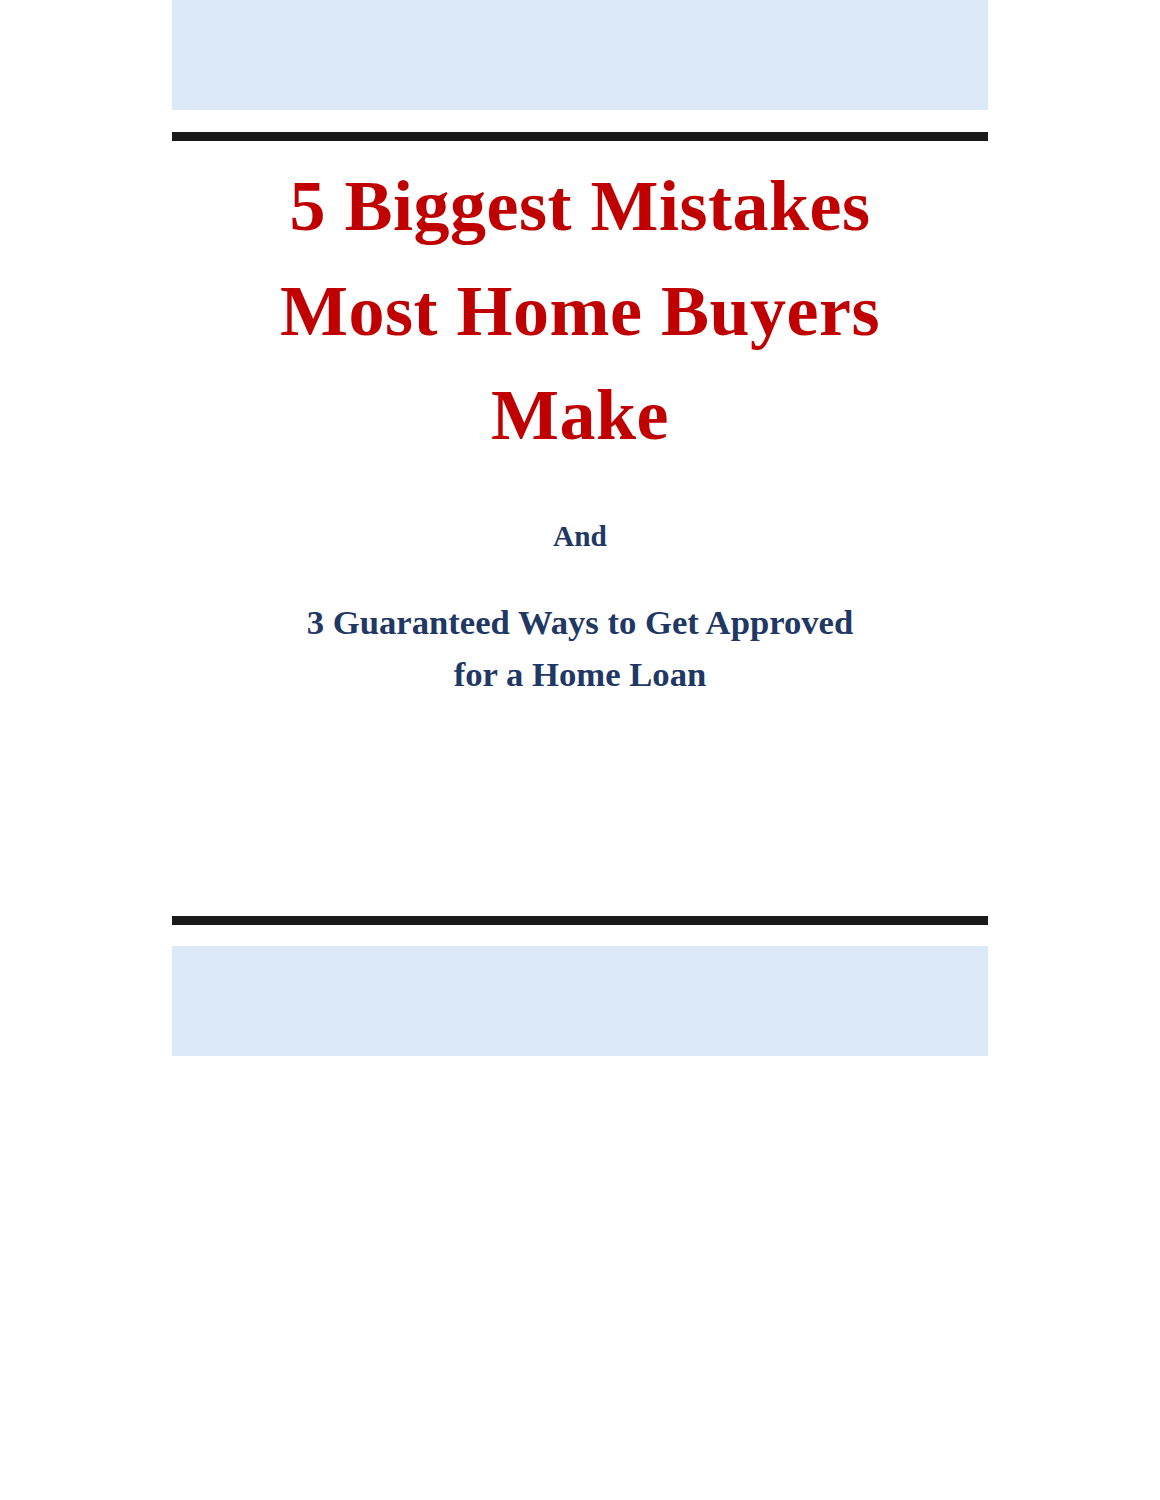5 Biggest Mistakes Most Home Buyers Make
And
3 Guaranteed Ways to Get Approved
for a Home Loan